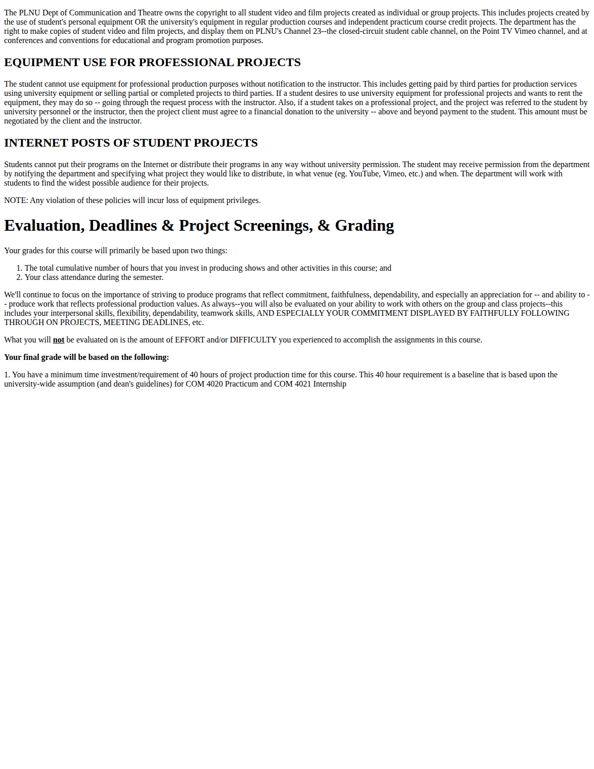The PLNU Dept of Communication and Theatre owns the copyright to all student video and film projects created as individual or group projects. This includes projects created by the use of student's personal equipment OR the university's equipment in regular production courses and independent practicum course credit projects. The department has the right to make copies of student video and film projects, and display them on PLNU's Channel 23--the closed-circuit student cable channel, on the Point TV Vimeo channel, and at conferences and conventions for educational and program promotion purposes.
EQUIPMENT USE FOR PROFESSIONAL PROJECTS
The student cannot use equipment for professional production purposes without notification to the instructor. This includes getting paid by third parties for production services using university equipment or selling partial or completed projects to third parties. If a student desires to use university equipment for professional projects and wants to rent the equipment, they may do so -- going through the request process with the instructor. Also, if a student takes on a professional project, and the project was referred to the student by university personnel or the instructor, then the project client must agree to a financial donation to the university -- above and beyond payment to the student. This amount must be negotiated by the client and the instructor.
INTERNET POSTS OF STUDENT PROJECTS
Students cannot put their programs on the Internet or distribute their programs in any way without university permission. The student may receive permission from the department by notifying the department and specifying what project they would like to distribute, in what venue (eg. YouTube, Vimeo, etc.) and when. The department will work with students to find the widest possible audience for their projects.
NOTE: Any violation of these policies will incur loss of equipment privileges.
Evaluation, Deadlines & Project Screenings, & Grading
Your grades for this course will primarily be based upon two things:
The total cumulative number of hours that you invest in producing shows and other activities in this course; and
Your class attendance during the semester.
We'll continue to focus on the importance of striving to produce programs that reflect commitment, faithfulness, dependability, and especially an appreciation for -- and ability to -- produce work that reflects professional production values. As always--you will also be evaluated on your ability to work with others on the group and class projects--this includes your interpersonal skills, flexibility, dependability, teamwork skills, AND ESPECIALLY YOUR COMMITMENT DISPLAYED BY FAITHFULLY FOLLOWING THROUGH ON PROJECTS, MEETING DEADLINES, etc.
What you will not be evaluated on is the amount of EFFORT and/or DIFFICULTY you experienced to accomplish the assignments in this course.
Your final grade will be based on the following:
1. You have a minimum time investment/requirement of 40 hours of project production time for this course. This 40 hour requirement is a baseline that is based upon the university-wide assumption (and dean's guidelines) for COM 4020 Practicum and COM 4021 Internship